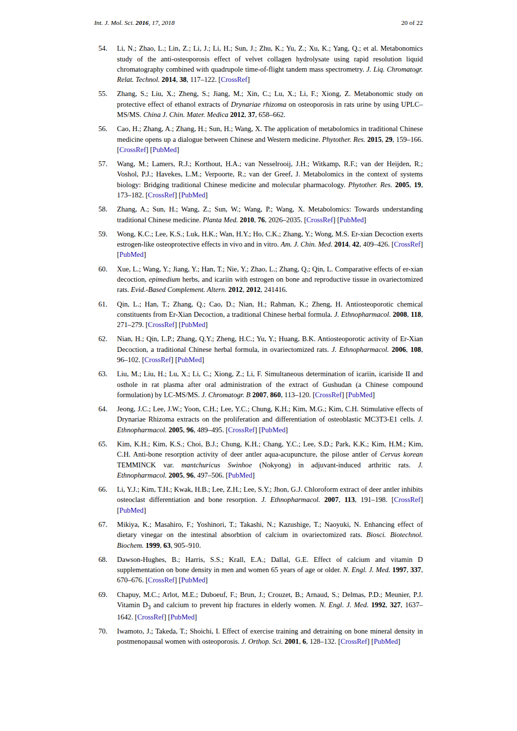Int. J. Mol. Sci. 2016, 17, 2018 20 of 22
Li, N.; Zhao, L.; Lin, Z.; Li, J.; Li, H.; Sun, J.; Zhu, K.; Yu, Z.; Xu, K.; Yang, Q.; et al. Metabonomics study of the anti-osteoporosis effect of velvet collagen hydrolysate using rapid resolution liquid chromatography combined with quadrupole time-of-flight tandem mass spectrometry. J. Liq. Chromatogr. Relat. Technol. 2014, 38, 117–122. [CrossRef]
Zhang, S.; Liu, X.; Zheng, S.; Jiang, M.; Xin, C.; Lu, X.; Li, F.; Xiong, Z. Metabonomic study on protective effect of ethanol extracts of Drynariae rhizoma on osteoporosis in rats urine by using UPLC–MS/MS. China J. Chin. Mater. Medica 2012, 37, 658–662.
Cao, H.; Zhang, A.; Zhang, H.; Sun, H.; Wang, X. The application of metabolomics in traditional Chinese medicine opens up a dialogue between Chinese and Western medicine. Phytother. Res. 2015, 29, 159–166. [CrossRef] [PubMed]
Wang, M.; Lamers, R.J.; Korthout, H.A.; van Nesselrooij, J.H.; Witkamp, R.F.; van der Heijden, R.; Voshol, P.J.; Havekes, L.M.; Verpoorte, R.; van der Greef, J. Metabolomics in the context of systems biology: Bridging traditional Chinese medicine and molecular pharmacology. Phytother. Res. 2005, 19, 173–182. [CrossRef] [PubMed]
Zhang, A.; Sun, H.; Wang, Z.; Sun, W.; Wang, P.; Wang, X. Metabolomics: Towards understanding traditional Chinese medicine. Planta Med. 2010, 76, 2026–2035. [CrossRef] [PubMed]
Wong, K.C.; Lee, K.S.; Luk, H.K.; Wan, H.Y.; Ho, C.K.; Zhang, Y.; Wong, M.S. Er-xian Decoction exerts estrogen-like osteoprotective effects in vivo and in vitro. Am. J. Chin. Med. 2014, 42, 409–426. [CrossRef] [PubMed]
Xue, L.; Wang, Y.; Jiang, Y.; Han, T.; Nie, Y.; Zhao, L.; Zhang, Q.; Qin, L. Comparative effects of er-xian decoction, epimedium herbs, and icariin with estrogen on bone and reproductive tissue in ovariectomized rats. Evid.-Based Complement. Altern. 2012, 2012, 241416.
Qin, L.; Han, T.; Zhang, Q.; Cao, D.; Nian, H.; Rahman, K.; Zheng, H. Antiosteoporotic chemical constituents from Er-Xian Decoction, a traditional Chinese herbal formula. J. Ethnopharmacol. 2008, 118, 271–279. [CrossRef] [PubMed]
Nian, H.; Qin, L.P.; Zhang, Q.Y.; Zheng, H.C.; Yu, Y.; Huang, B.K. Antiosteoporotic activity of Er-Xian Decoction, a traditional Chinese herbal formula, in ovariectomized rats. J. Ethnopharmacol. 2006, 108, 96–102. [CrossRef] [PubMed]
Liu, M.; Liu, H.; Lu, X.; Li, C.; Xiong, Z.; Li, F. Simultaneous determination of icariin, icariside II and osthole in rat plasma after oral administration of the extract of Gushudan (a Chinese compound formulation) by LC-MS/MS. J. Chromatogr. B 2007, 860, 113–120. [CrossRef] [PubMed]
Jeong, J.C.; Lee, J.W.; Yoon, C.H.; Lee, Y.C.; Chung, K.H.; Kim, M.G.; Kim, C.H. Stimulative effects of Drynariae Rhizoma extracts on the proliferation and differentiation of osteoblastic MC3T3-E1 cells. J. Ethnopharmacol. 2005, 96, 489–495. [CrossRef] [PubMed]
Kim, K.H.; Kim, K.S.; Choi, B.J.; Chung, K.H.; Chang, Y.C.; Lee, S.D.; Park, K.K.; Kim, H.M.; Kim, C.H. Anti-bone resorption activity of deer antler aqua-acupuncture, the pilose antler of Cervus korean TEMMINCK var. mantchuricus Swinhoe (Nokyong) in adjuvant-induced arthritic rats. J. Ethnopharmacol. 2005, 96, 497–506. [PubMed]
Li, Y.J.; Kim, T.H.; Kwak, H.B.; Lee, Z.H.; Lee, S.Y.; Jhon, G.J. Chloroform extract of deer antler inhibits osteoclast differentiation and bone resorption. J. Ethnopharmacol. 2007, 113, 191–198. [CrossRef] [PubMed]
Mikiya, K.; Masahiro, F.; Yoshinori, T.; Takashi, N.; Kazushige, T.; Naoyuki, N. Enhancing effect of dietary vinegar on the intestinal absorbtion of calcium in ovariectomized rats. Biosci. Biotechnol. Biochem. 1999, 63, 905–910.
Dawson-Hughes, B.; Harris, S.S.; Krall, E.A.; Dallal, G.E. Effect of calcium and vitamin D supplementation on bone density in men and women 65 years of age or older. N. Engl. J. Med. 1997, 337, 670–676. [CrossRef] [PubMed]
Chapuy, M.C.; Arlot, M.E.; Duboeuf, F.; Brun, J.; Crouzet, B.; Arnaud, S.; Delmas, P.D.; Meunier, P.J. Vitamin D3 and calcium to prevent hip fractures in elderly women. N. Engl. J. Med. 1992, 327, 1637–1642. [CrossRef] [PubMed]
Iwamoto, J.; Takeda, T.; Shoichi, I. Effect of exercise training and detraining on bone mineral density in postmenopausal women with osteoporosis. J. Orthop. Sci. 2001, 6, 128–132. [CrossRef] [PubMed]